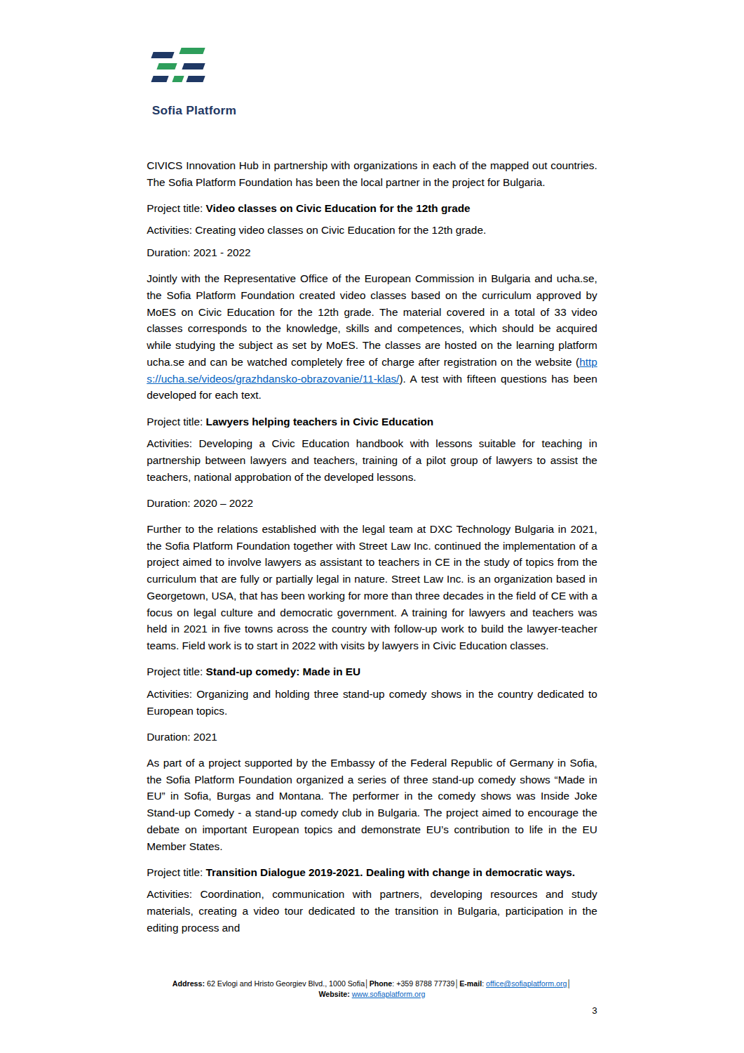Sofia Platform
CIVICS Innovation Hub in partnership with organizations in each of the mapped out countries. The Sofia Platform Foundation has been the local partner in the project for Bulgaria.
Project title: Video classes on Civic Education for the 12th grade
Activities: Creating video classes on Civic Education for the 12th grade.
Duration: 2021 - 2022
Jointly with the Representative Office of the European Commission in Bulgaria and ucha.se, the Sofia Platform Foundation created video classes based on the curriculum approved by MoES on Civic Education for the 12th grade. The material covered in a total of 33 video classes corresponds to the knowledge, skills and competences, which should be acquired while studying the subject as set by MoES. The classes are hosted on the learning platform ucha.se and can be watched completely free of charge after registration on the website (https://ucha.se/videos/grazhdansko-obrazovanie/11-klas/). A test with fifteen questions has been developed for each text.
Project title: Lawyers helping teachers in Civic Education
Activities: Developing a Civic Education handbook with lessons suitable for teaching in partnership between lawyers and teachers, training of a pilot group of lawyers to assist the teachers, national approbation of the developed lessons.
Duration: 2020 – 2022
Further to the relations established with the legal team at DXC Technology Bulgaria in 2021, the Sofia Platform Foundation together with Street Law Inc. continued the implementation of a project aimed to involve lawyers as assistant to teachers in CE in the study of topics from the curriculum that are fully or partially legal in nature. Street Law Inc. is an organization based in Georgetown, USA, that has been working for more than three decades in the field of CE with a focus on legal culture and democratic government. A training for lawyers and teachers was held in 2021 in five towns across the country with follow-up work to build the lawyer-teacher teams. Field work is to start in 2022 with visits by lawyers in Civic Education classes.
Project title: Stand-up comedy: Made in EU
Activities: Organizing and holding three stand-up comedy shows in the country dedicated to European topics.
Duration: 2021
As part of a project supported by the Embassy of the Federal Republic of Germany in Sofia, the Sofia Platform Foundation organized a series of three stand-up comedy shows “Made in EU” in Sofia, Burgas and Montana. The performer in the comedy shows was Inside Joke Stand-up Comedy - a stand-up comedy club in Bulgaria. The project aimed to encourage the debate on important European topics and demonstrate EU’s contribution to life in the EU Member States.
Project title: Transition Dialogue 2019-2021. Dealing with change in democratic ways.
Activities: Coordination, communication with partners, developing resources and study materials, creating a video tour dedicated to the transition in Bulgaria, participation in the editing process and
Address: 62 Evlogi and Hristo Georgiev Blvd., 1000 Sofia│Phone: +359 8788 77739│E-mail: office@sofiaplatform.org│
Website: www.sofiaplatform.org
3